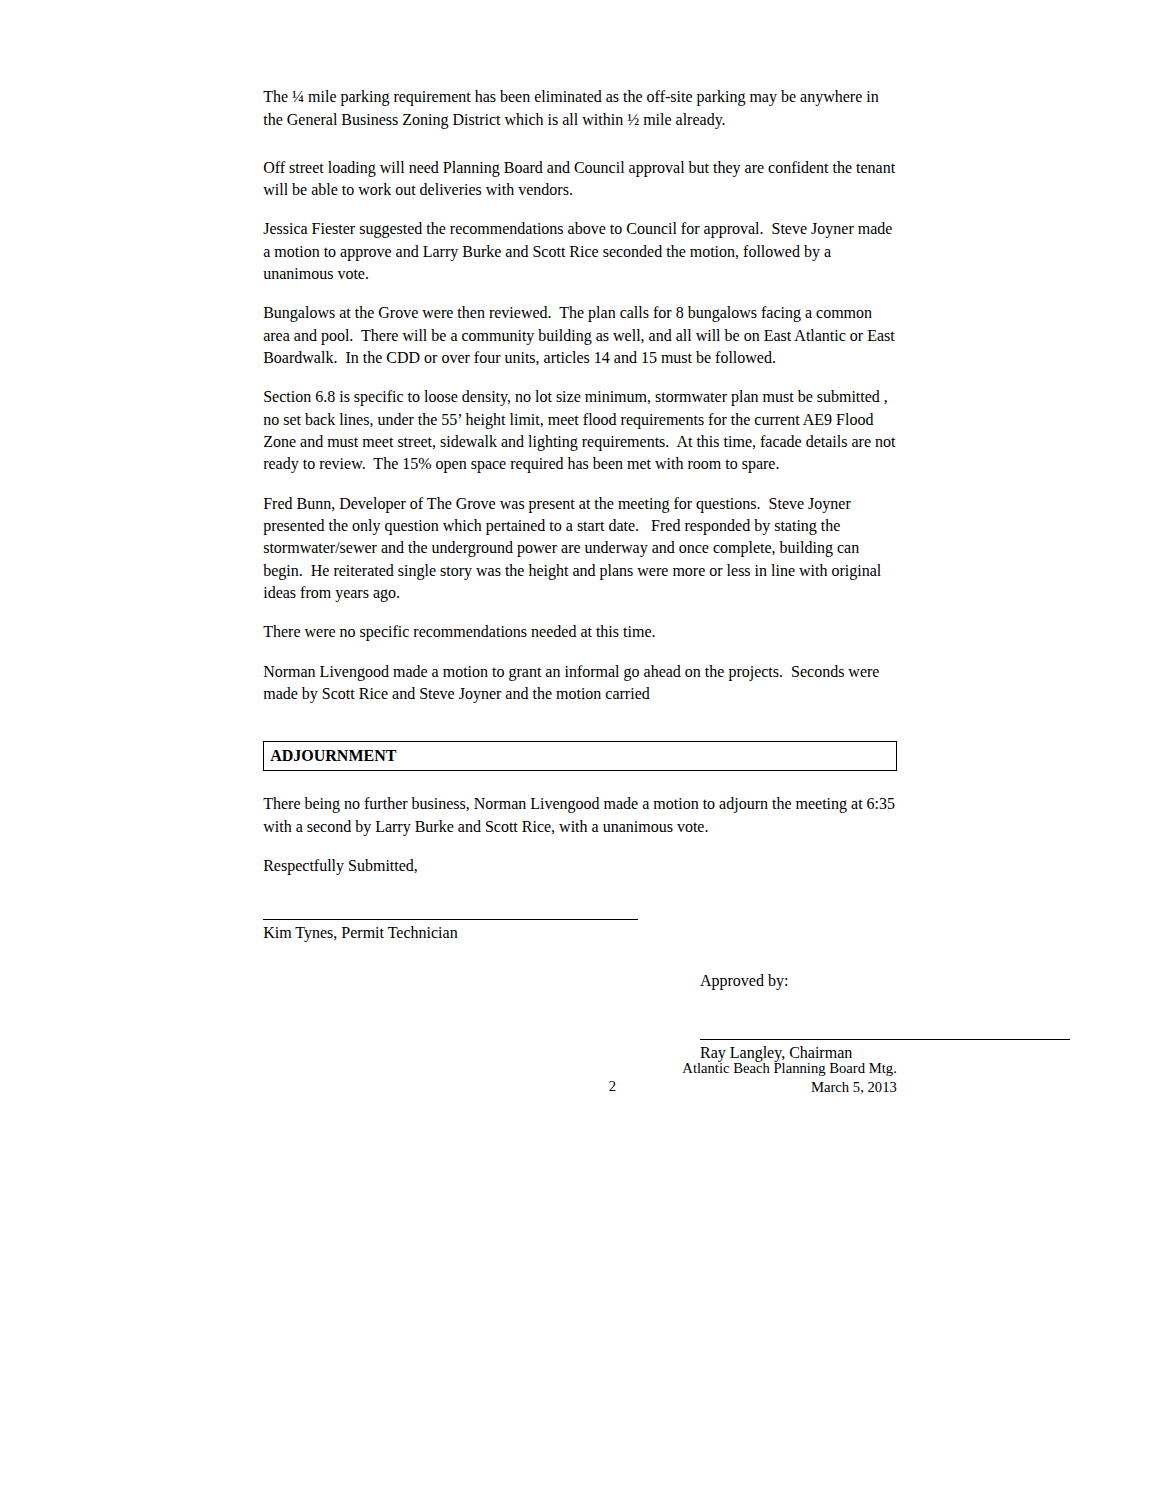The ¼ mile parking requirement has been eliminated as the off-site parking may be anywhere in the General Business Zoning District which is all within ½ mile already.
Off street loading will need Planning Board and Council approval but they are confident the tenant will be able to work out deliveries with vendors.
Jessica Fiester suggested the recommendations above to Council for approval. Steve Joyner made a motion to approve and Larry Burke and Scott Rice seconded the motion, followed by a unanimous vote.
Bungalows at the Grove were then reviewed. The plan calls for 8 bungalows facing a common area and pool. There will be a community building as well, and all will be on East Atlantic or East Boardwalk. In the CDD or over four units, articles 14 and 15 must be followed.
Section 6.8 is specific to loose density, no lot size minimum, stormwater plan must be submitted , no set back lines, under the 55’ height limit, meet flood requirements for the current AE9 Flood Zone and must meet street, sidewalk and lighting requirements. At this time, facade details are not ready to review. The 15% open space required has been met with room to spare.
Fred Bunn, Developer of The Grove was present at the meeting for questions. Steve Joyner presented the only question which pertained to a start date. Fred responded by stating the stormwater/sewer and the underground power are underway and once complete, building can begin. He reiterated single story was the height and plans were more or less in line with original ideas from years ago.
There were no specific recommendations needed at this time.
Norman Livengood made a motion to grant an informal go ahead on the projects. Seconds were made by Scott Rice and Steve Joyner and the motion carried
ADJOURNMENT
There being no further business, Norman Livengood made a motion to adjourn the meeting at 6:35 with a second by Larry Burke and Scott Rice, with a unanimous vote.
Respectfully Submitted,
Kim Tynes, Permit Technician
Approved by:
Ray Langley, Chairman
2
Atlantic Beach Planning Board Mtg.
March 5, 2013